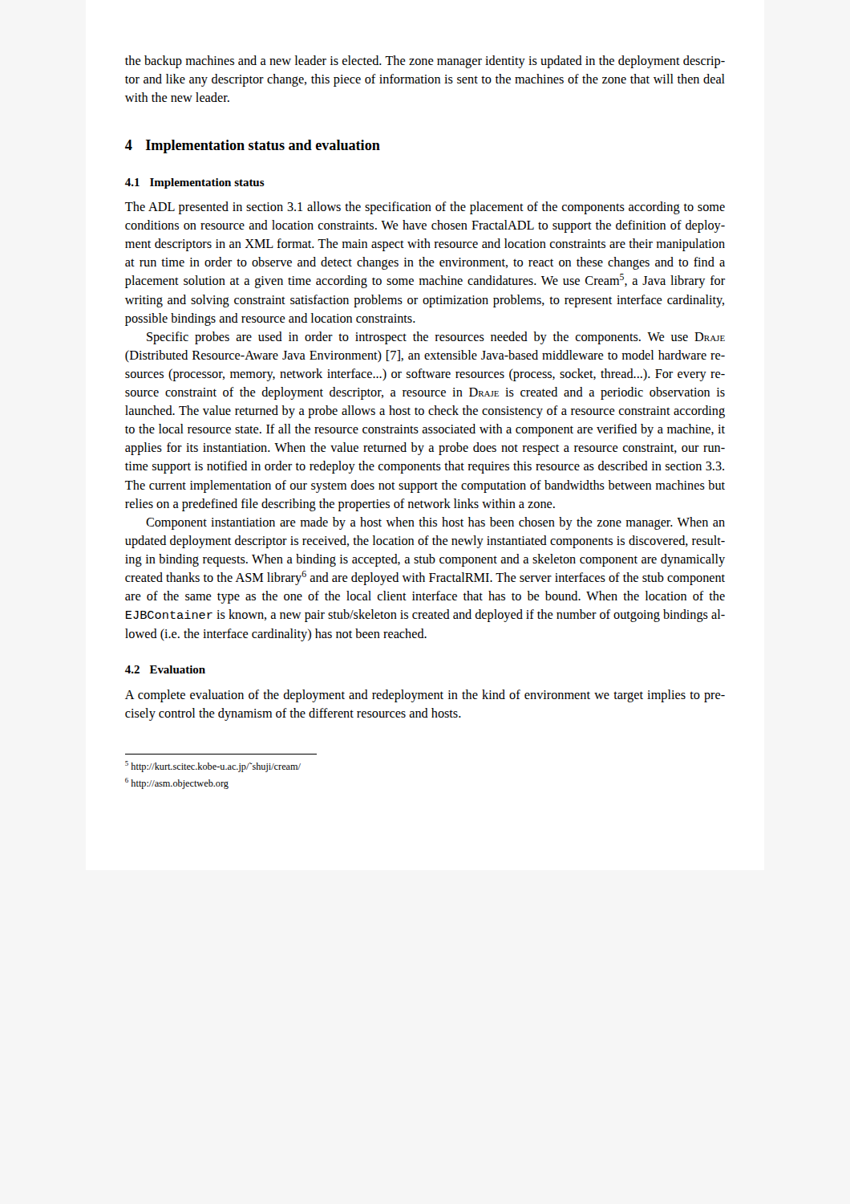the backup machines and a new leader is elected. The zone manager identity is updated in the deployment descriptor and like any descriptor change, this piece of information is sent to the machines of the zone that will then deal with the new leader.
4 Implementation status and evaluation
4.1 Implementation status
The ADL presented in section 3.1 allows the specification of the placement of the components according to some conditions on resource and location constraints. We have chosen FractalADL to support the definition of deployment descriptors in an XML format. The main aspect with resource and location constraints are their manipulation at run time in order to observe and detect changes in the environment, to react on these changes and to find a placement solution at a given time according to some machine candidatures. We use Cream5, a Java library for writing and solving constraint satisfaction problems or optimization problems, to represent interface cardinality, possible bindings and resource and location constraints.
Specific probes are used in order to introspect the resources needed by the components. We use Draje (Distributed Resource-Aware Java Environment) [7], an extensible Java-based middleware to model hardware resources (processor, memory, network interface...) or software resources (process, socket, thread...). For every resource constraint of the deployment descriptor, a resource in Draje is created and a periodic observation is launched. The value returned by a probe allows a host to check the consistency of a resource constraint according to the local resource state. If all the resource constraints associated with a component are verified by a machine, it applies for its instantiation. When the value returned by a probe does not respect a resource constraint, our run-time support is notified in order to redeploy the components that requires this resource as described in section 3.3. The current implementation of our system does not support the computation of bandwidths between machines but relies on a predefined file describing the properties of network links within a zone.
Component instantiation are made by a host when this host has been chosen by the zone manager. When an updated deployment descriptor is received, the location of the newly instantiated components is discovered, resulting in binding requests. When a binding is accepted, a stub component and a skeleton component are dynamically created thanks to the ASM library6 and are deployed with FractalRMI. The server interfaces of the stub component are of the same type as the one of the local client interface that has to be bound. When the location of the EJBContainer is known, a new pair stub/skeleton is created and deployed if the number of outgoing bindings allowed (i.e. the interface cardinality) has not been reached.
4.2 Evaluation
A complete evaluation of the deployment and redeployment in the kind of environment we target implies to precisely control the dynamism of the different resources and hosts.
5http://kurt.scitec.kobe-u.ac.jp/˜shuji/cream/
6http://asm.objectweb.org